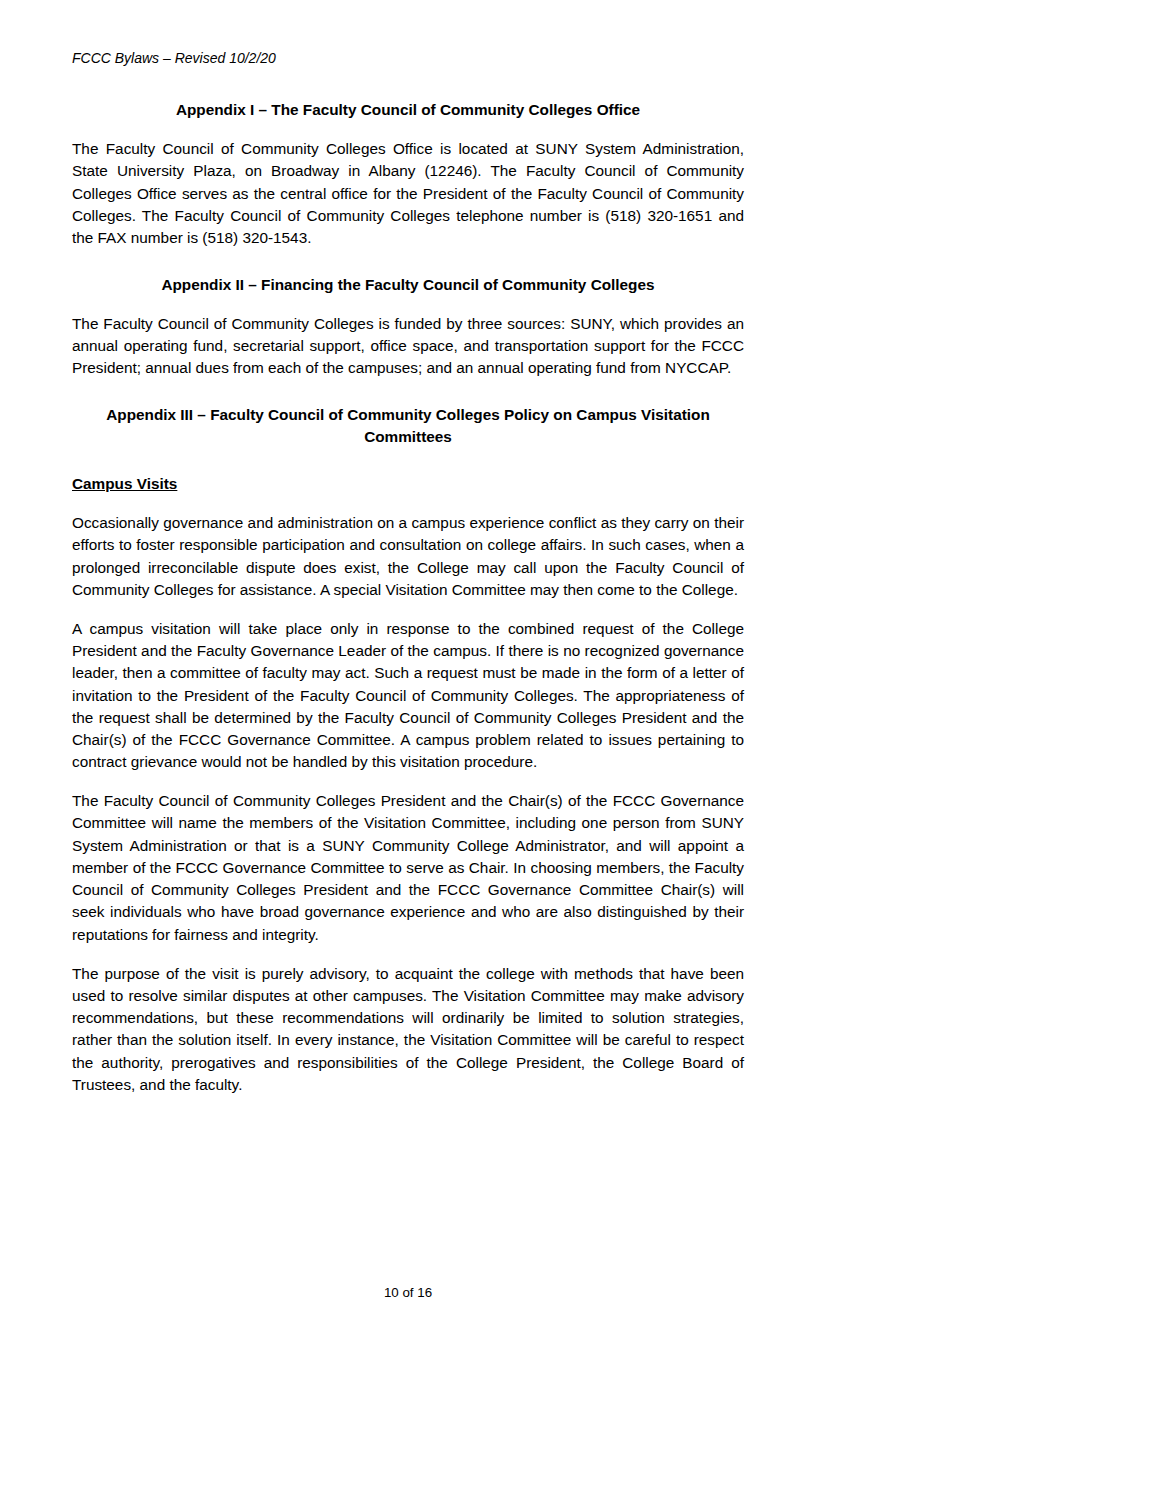FCCC Bylaws – Revised 10/2/20
Appendix I – The Faculty Council of Community Colleges Office
The Faculty Council of Community Colleges Office is located at SUNY System Administration, State University Plaza, on Broadway in Albany (12246). The Faculty Council of Community Colleges Office serves as the central office for the President of the Faculty Council of Community Colleges. The Faculty Council of Community Colleges telephone number is (518) 320-1651 and the FAX number is (518) 320-1543.
Appendix II – Financing the Faculty Council of Community Colleges
The Faculty Council of Community Colleges is funded by three sources: SUNY, which provides an annual operating fund, secretarial support, office space, and transportation support for the FCCC President; annual dues from each of the campuses; and an annual operating fund from NYCCAP.
Appendix III – Faculty Council of Community Colleges Policy on Campus Visitation Committees
Campus Visits
Occasionally governance and administration on a campus experience conflict as they carry on their efforts to foster responsible participation and consultation on college affairs. In such cases, when a prolonged irreconcilable dispute does exist, the College may call upon the Faculty Council of Community Colleges for assistance. A special Visitation Committee may then come to the College.
A campus visitation will take place only in response to the combined request of the College President and the Faculty Governance Leader of the campus. If there is no recognized governance leader, then a committee of faculty may act. Such a request must be made in the form of a letter of invitation to the President of the Faculty Council of Community Colleges. The appropriateness of the request shall be determined by the Faculty Council of Community Colleges President and the Chair(s) of the FCCC Governance Committee. A campus problem related to issues pertaining to contract grievance would not be handled by this visitation procedure.
The Faculty Council of Community Colleges President and the Chair(s) of the FCCC Governance Committee will name the members of the Visitation Committee, including one person from SUNY System Administration or that is a SUNY Community College Administrator, and will appoint a member of the FCCC Governance Committee to serve as Chair. In choosing members, the Faculty Council of Community Colleges President and the FCCC Governance Committee Chair(s) will seek individuals who have broad governance experience and who are also distinguished by their reputations for fairness and integrity.
The purpose of the visit is purely advisory, to acquaint the college with methods that have been used to resolve similar disputes at other campuses. The Visitation Committee may make advisory recommendations, but these recommendations will ordinarily be limited to solution strategies, rather than the solution itself. In every instance, the Visitation Committee will be careful to respect the authority, prerogatives and responsibilities of the College President, the College Board of Trustees, and the faculty.
10 of 16